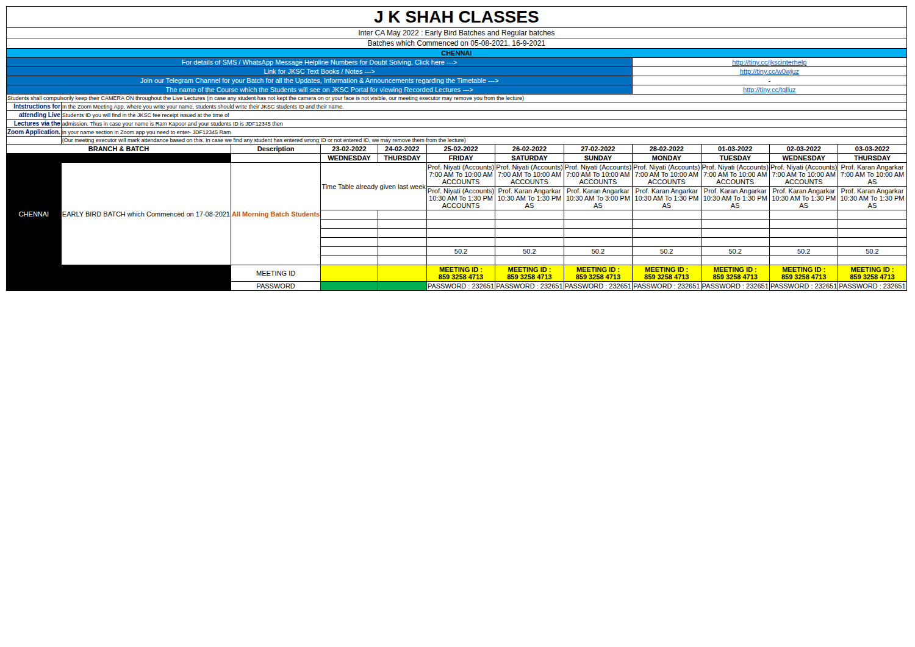| J K SHAH CLASSES |
| Inter CA May 2022 : Early Bird Batches and Regular batches |
| Batches which Commenced on 05-08-2021, 16-9-2021 |
| CHENNAI |
| For details of SMS / WhatsApp Message Helpline Numbers for Doubt Solving, Click here ---> | http://tiny.cc/jkscinterhelp |
| Link for JKSC Text Books / Notes ---> | http://tiny.cc/w0wjuz |
| Join our Telegram Channel for your Batch for all the Updates, Information & Announcements regarding the Timetable ---> | - |
| The name of the Course which the Students will see on JKSC Portal for viewing Recorded Lectures ---> | http://tiny.cc/tqlluz |
| Students shall compulsorily keep their CAMERA ON throughout the Live Lectures (in case any student has not kept the camera on or your face is not visible, our meeting executor may remove you from the lecture) |
| Intstructions for | In the Zoom Meeting App, where you write your name, students should write their JKSC students ID and their name. |
| attending Live | Students ID you will find in the JKSC fee receipt issued at the time of |
| Lectures via the | admission. Thus in case your name is Ram Kapoor and your students ID is JDF12345 then |
| Zoom Application. | in your name section in Zoom app you need to enter- JDF12345 Ram |
| | (Our meeting executor will mark attendance based on this. In case we find any student has entered wrong ID or not entered ID, we may remove them from the lecture) |
| BRANCH & BATCH | Description | 23-02-2022 | 24-02-2022 | 25-02-2022 | 26-02-2022 | 27-02-2022 | 28-02-2022 | 01-03-2022 | 02-03-2022 | 03-03-2022 |
| | | WEDNESDAY | THURSDAY | FRIDAY | SATURDAY | SUNDAY | MONDAY | TUESDAY | WEDNESDAY | THURSDAY |
| CHENNAI | EARLY BIRD BATCH which Commenced on 17-08-2021 | All Morning Batch Students | Time Table already given last week | Prof. Niyati (Accounts) 7:00 AM To 10:00 AM ACCOUNTS | Prof. Niyati (Accounts) 7:00 AM To 10:00 AM ACCOUNTS | Prof. Niyati (Accounts) 7:00 AM To 10:00 AM ACCOUNTS | Prof. Niyati (Accounts) 7:00 AM To 10:00 AM ACCOUNTS | Prof. Niyati (Accounts) 7:00 AM To 10:00 AM ACCOUNTS | Prof. Niyati (Accounts) 7:00 AM To 10:00 AM ACCOUNTS | Prof. Karan Angarkar 7:00 AM To 10:00 AM AS |
| Prof. Niyati (Accounts) 10:30 AM To 1:30 PM ACCOUNTS | Prof. Karan Angarkar 10:30 AM To 1:30 PM AS | Prof. Karan Angarkar 10:30 AM To 3:00 PM AS | Prof. Karan Angarkar 10:30 AM To 1:30 PM AS | Prof. Karan Angarkar 10:30 AM To 1:30 PM AS | Prof. Karan Angarkar 10:30 AM To 1:30 PM AS | Prof. Karan Angarkar 10:30 AM To 1:30 PM AS |
| | | 50.2 | 50.2 | 50.2 | 50.2 | 50.2 | 50.2 | 50.2 |
| | MEETING ID | | | MEETING ID : 859 3258 4713 | MEETING ID : 859 3258 4713 | MEETING ID : 859 3258 4713 | MEETING ID : 859 3258 4713 | MEETING ID : 859 3258 4713 | MEETING ID : 859 3258 4713 | MEETING ID : 859 3258 4713 |
| | PASSWORD | | | PASSWORD : 232651 | PASSWORD : 232651 | PASSWORD : 232651 | PASSWORD : 232651 | PASSWORD : 232651 | PASSWORD : 232651 | PASSWORD : 232651 |